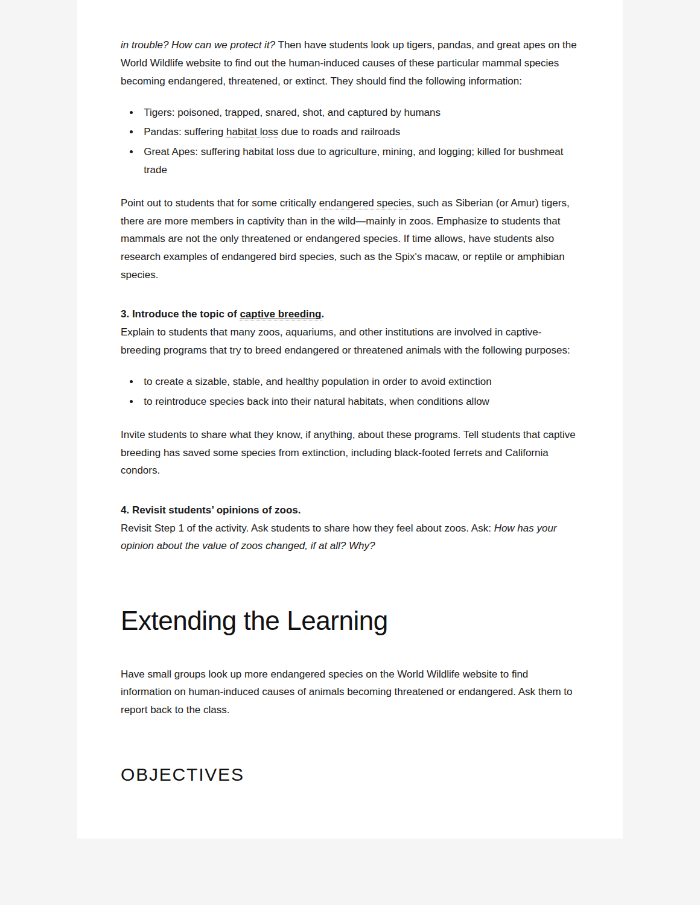in trouble? How can we protect it? Then have students look up tigers, pandas, and great apes on the World Wildlife website to find out the human-induced causes of these particular mammal species becoming endangered, threatened, or extinct. They should find the following information:
Tigers: poisoned, trapped, snared, shot, and captured by humans
Pandas: suffering habitat loss due to roads and railroads
Great Apes: suffering habitat loss due to agriculture, mining, and logging; killed for bushmeat trade
Point out to students that for some critically endangered species, such as Siberian (or Amur) tigers, there are more members in captivity than in the wild—mainly in zoos. Emphasize to students that mammals are not the only threatened or endangered species. If time allows, have students also research examples of endangered bird species, such as the Spix's macaw, or reptile or amphibian species.
3. Introduce the topic of captive breeding.
Explain to students that many zoos, aquariums, and other institutions are involved in captive-breeding programs that try to breed endangered or threatened animals with the following purposes:
to create a sizable, stable, and healthy population in order to avoid extinction
to reintroduce species back into their natural habitats, when conditions allow
Invite students to share what they know, if anything, about these programs. Tell students that captive breeding has saved some species from extinction, including black-footed ferrets and California condors.
4. Revisit students’ opinions of zoos.
Revisit Step 1 of the activity. Ask students to share how they feel about zoos. Ask: How has your opinion about the value of zoos changed, if at all? Why?
Extending the Learning
Have small groups look up more endangered species on the World Wildlife website to find information on human-induced causes of animals becoming threatened or endangered. Ask them to report back to the class.
OBJECTIVES